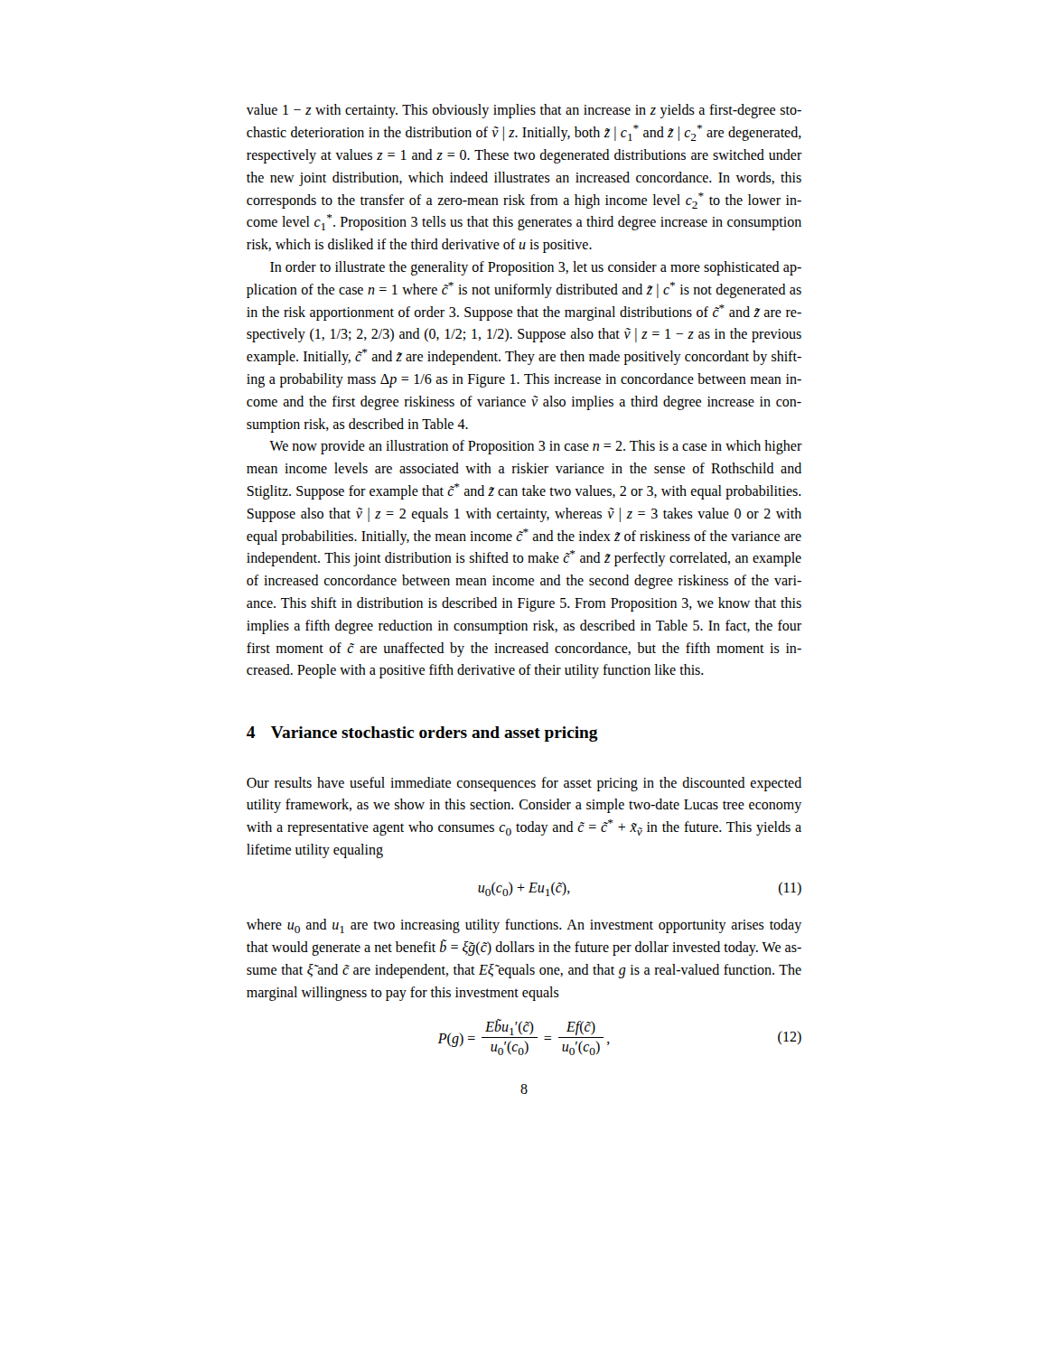value 1 − z with certainty. This obviously implies that an increase in z yields a first-degree stochastic deterioration in the distribution of ṽ | z. Initially, both z̃ | c1* and z̃ | c2* are degenerated, respectively at values z = 1 and z = 0. These two degenerated distributions are switched under the new joint distribution, which indeed illustrates an increased concordance. In words, this corresponds to the transfer of a zero-mean risk from a high income level c2* to the lower income level c1*. Proposition 3 tells us that this generates a third degree increase in consumption risk, which is disliked if the third derivative of u is positive.
In order to illustrate the generality of Proposition 3, let us consider a more sophisticated application of the case n = 1 where c̃* is not uniformly distributed and z̃ | c* is not degenerated as in the risk apportionment of order 3. Suppose that the marginal distributions of c̃* and z̃ are respectively (1, 1/3; 2, 2/3) and (0, 1/2; 1, 1/2). Suppose also that ṽ | z = 1 − z as in the previous example. Initially, c̃* and z̃ are independent. They are then made positively concordant by shifting a probability mass Δp = 1/6 as in Figure 1. This increase in concordance between mean income and the first degree riskiness of variance ṽ also implies a third degree increase in consumption risk, as described in Table 4.
We now provide an illustration of Proposition 3 in case n = 2. This is a case in which higher mean income levels are associated with a riskier variance in the sense of Rothschild and Stiglitz. Suppose for example that c̃* and z̃ can take two values, 2 or 3, with equal probabilities. Suppose also that ṽ | z = 2 equals 1 with certainty, whereas ṽ | z = 3 takes value 0 or 2 with equal probabilities. Initially, the mean income c̃* and the index z̃ of riskiness of the variance are independent. This joint distribution is shifted to make c̃* and z̃ perfectly correlated, an example of increased concordance between mean income and the second degree riskiness of the variance. This shift in distribution is described in Figure 5. From Proposition 3, we know that this implies a fifth degree reduction in consumption risk, as described in Table 5. In fact, the four first moment of c̃ are unaffected by the increased concordance, but the fifth moment is increased. People with a positive fifth derivative of their utility function like this.
4 Variance stochastic orders and asset pricing
Our results have useful immediate consequences for asset pricing in the discounted expected utility framework, as we show in this section. Consider a simple two-date Lucas tree economy with a representative agent who consumes c0 today and c̃ = c̃* + x̃ṽ in the future. This yields a lifetime utility equaling
u0(c0) + Eu1(c̃), (11)
where u0 and u1 are two increasing utility functions. An investment opportunity arises today that would generate a net benefit b̃ = ξ̃g(c̃) dollars in the future per dollar invested today. We assume that ξ̃ and c̃ are independent, that Eξ̃ equals one, and that g is a real-valued function. The marginal willingness to pay for this investment equals
P(g) = Eb̃u1′(c̃) u0′(c0) = Ef(c̃) u0′(c0) , (12)
8